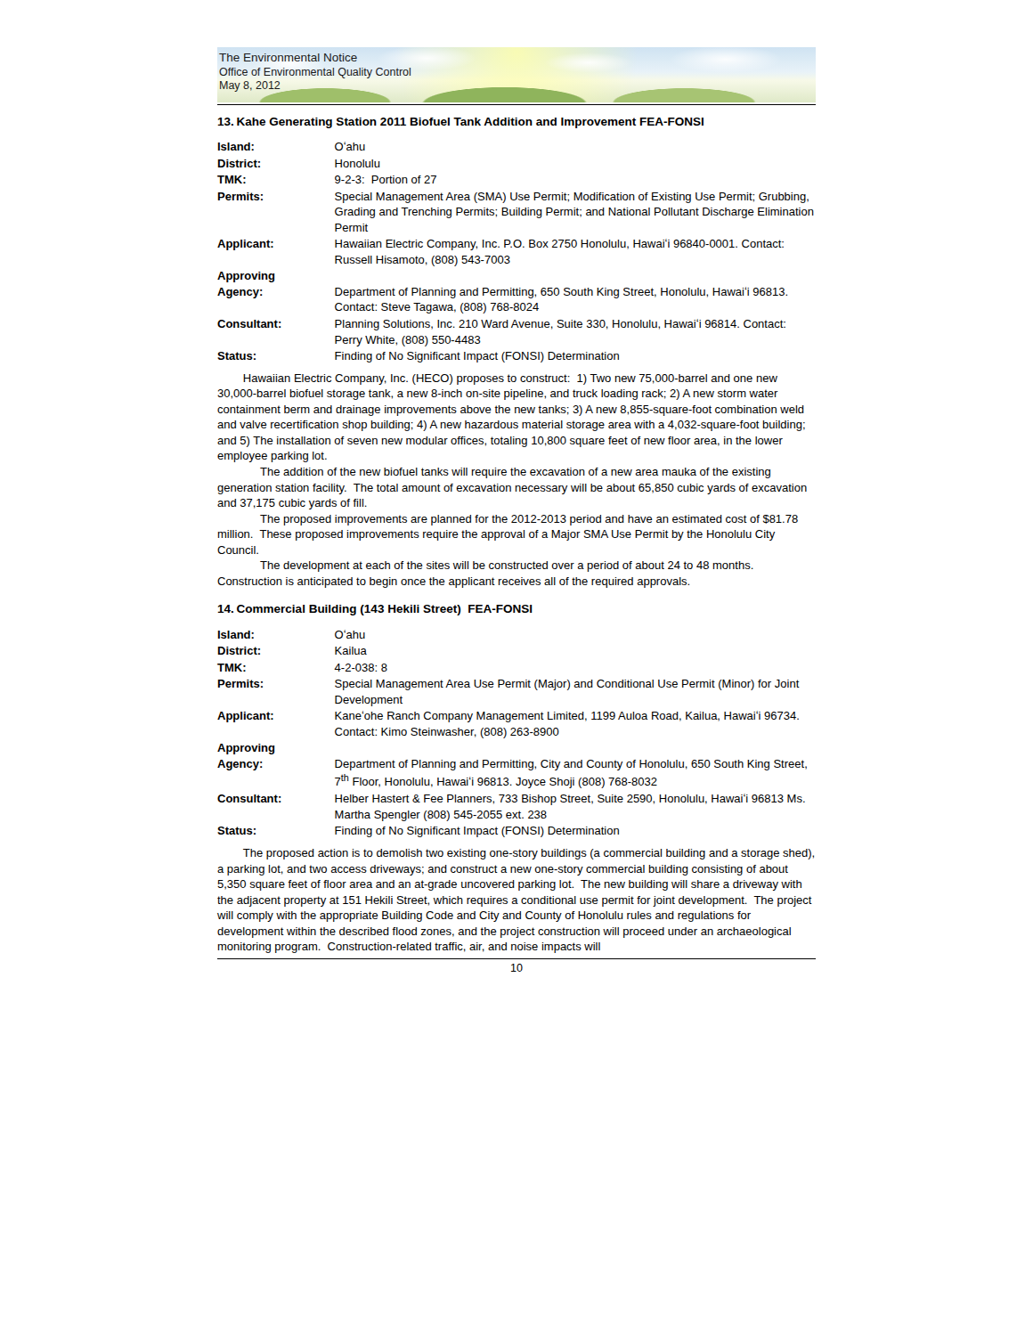The Environmental Notice
Office of Environmental Quality Control
May 8, 2012
13. Kahe Generating Station 2011 Biofuel Tank Addition and Improvement FEA-FONSI
| Island: | Oʻahu |
| District: | Honolulu |
| TMK: | 9-2-3: Portion of 27 |
| Permits: | Special Management Area (SMA) Use Permit; Modification of Existing Use Permit; Grubbing, Grading and Trenching Permits; Building Permit; and National Pollutant Discharge Elimination Permit |
| Applicant: | Hawaiian Electric Company, Inc. P.O. Box 2750 Honolulu, Hawaiʻi 96840-0001. Contact: Russell Hisamoto, (808) 543-7003 |
| Approving Agency: | Department of Planning and Permitting, 650 South King Street, Honolulu, Hawaiʻi 96813. Contact: Steve Tagawa, (808) 768-8024 |
| Consultant: | Planning Solutions, Inc. 210 Ward Avenue, Suite 330, Honolulu, Hawaiʻi 96814. Contact: Perry White, (808) 550-4483 |
| Status: | Finding of No Significant Impact (FONSI) Determination |
Hawaiian Electric Company, Inc. (HECO) proposes to construct: 1) Two new 75,000-barrel and one new 30,000-barrel biofuel storage tank, a new 8-inch on-site pipeline, and truck loading rack; 2) A new storm water containment berm and drainage improvements above the new tanks; 3) A new 8,855-square-foot combination weld and valve recertification shop building; 4) A new hazardous material storage area with a 4,032-square-foot building; and 5) The installation of seven new modular offices, totaling 10,800 square feet of new floor area, in the lower employee parking lot.
The addition of the new biofuel tanks will require the excavation of a new area mauka of the existing generation station facility. The total amount of excavation necessary will be about 65,850 cubic yards of excavation and 37,175 cubic yards of fill.
The proposed improvements are planned for the 2012-2013 period and have an estimated cost of $81.78 million. These proposed improvements require the approval of a Major SMA Use Permit by the Honolulu City Council.
The development at each of the sites will be constructed over a period of about 24 to 48 months. Construction is anticipated to begin once the applicant receives all of the required approvals.
14. Commercial Building (143 Hekili Street) FEA-FONSI
| Island: | Oʻahu |
| District: | Kailua |
| TMK: | 4-2-038: 8 |
| Permits: | Special Management Area Use Permit (Major) and Conditional Use Permit (Minor) for Joint Development |
| Applicant: | Kaneʻohe Ranch Company Management Limited, 1199 Auloa Road, Kailua, Hawaiʻi 96734. Contact: Kimo Steinwasher, (808) 263-8900 |
| Approving Agency: | Department of Planning and Permitting, City and County of Honolulu, 650 South King Street, 7 th Floor, Honolulu, Hawaiʻi 96813. Joyce Shoji (808) 768-8032 |
| Consultant: | Helber Hastert & Fee Planners, 733 Bishop Street, Suite 2590, Honolulu, Hawaiʻi 96813 Ms. Martha Spengler (808) 545-2055 ext. 238 |
| Status: | Finding of No Significant Impact (FONSI) Determination |
The proposed action is to demolish two existing one-story buildings (a commercial building and a storage shed), a parking lot, and two access driveways; and construct a new one-story commercial building consisting of about 5,350 square feet of floor area and an at-grade uncovered parking lot. The new building will share a driveway with the adjacent property at 151 Hekili Street, which requires a conditional use permit for joint development. The project will comply with the appropriate Building Code and City and County of Honolulu rules and regulations for development within the described flood zones, and the project construction will proceed under an archaeological monitoring program. Construction-related traffic, air, and noise impacts will
10